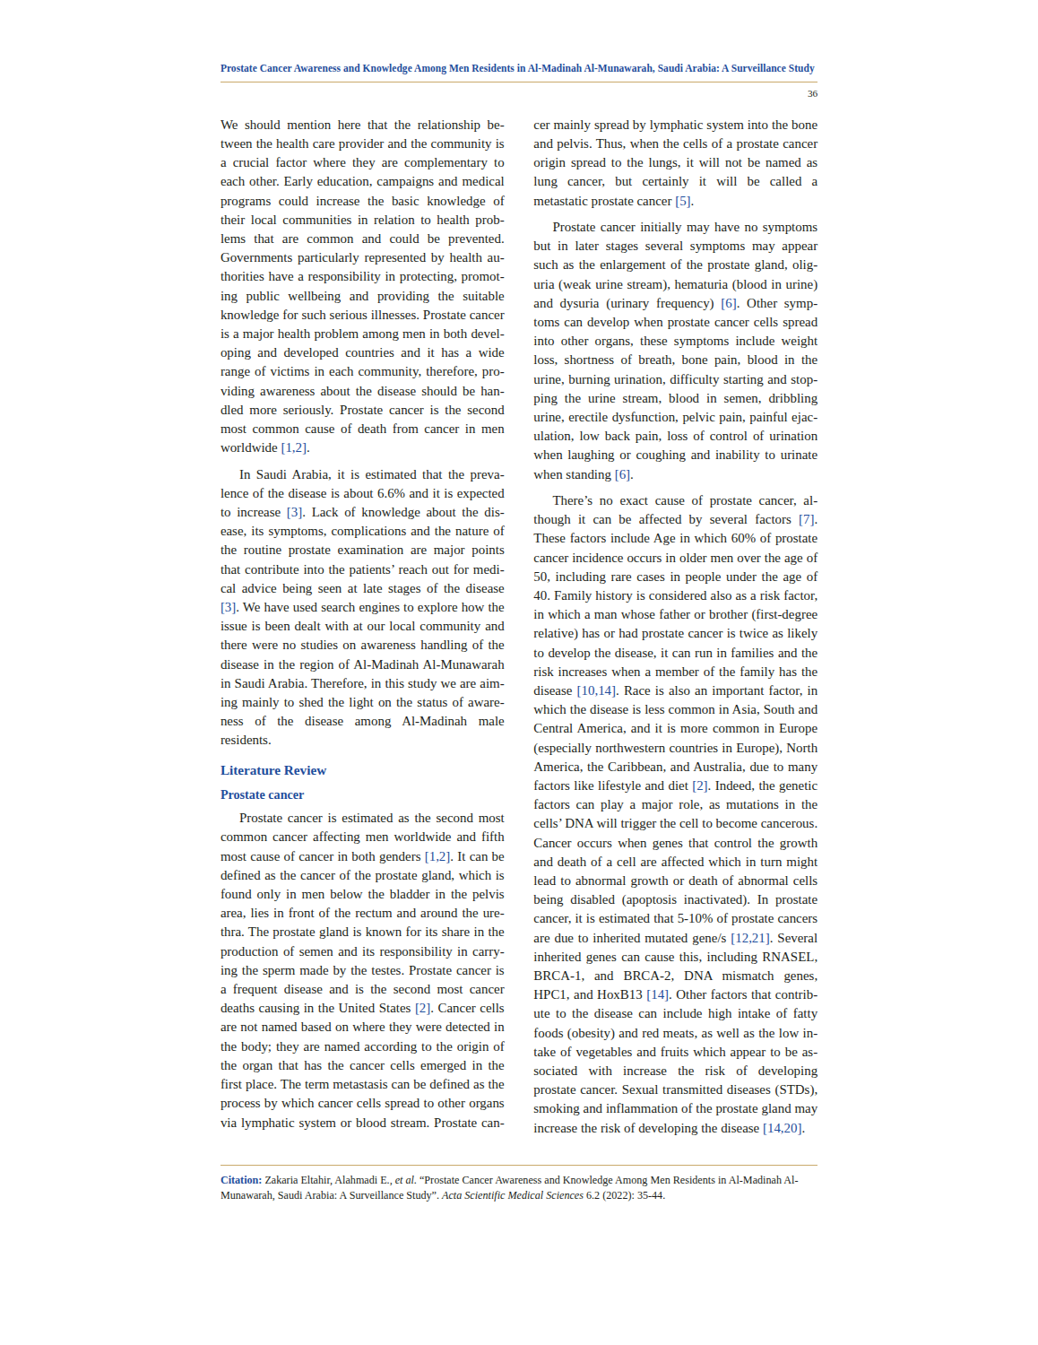Prostate Cancer Awareness and Knowledge Among Men Residents in Al-Madinah Al-Munawarah, Saudi Arabia: A Surveillance Study
36
We should mention here that the relationship between the health care provider and the community is a crucial factor where they are complementary to each other. Early education, campaigns and medical programs could increase the basic knowledge of their local communities in relation to health problems that are common and could be prevented. Governments particularly represented by health authorities have a responsibility in protecting, promoting public wellbeing and providing the suitable knowledge for such serious illnesses. Prostate cancer is a major health problem among men in both developing and developed countries and it has a wide range of victims in each community, therefore, providing awareness about the disease should be handled more seriously. Prostate cancer is the second most common cause of death from cancer in men worldwide [1,2].
In Saudi Arabia, it is estimated that the prevalence of the disease is about 6.6% and it is expected to increase [3]. Lack of knowledge about the disease, its symptoms, complications and the nature of the routine prostate examination are major points that contribute into the patients’ reach out for medical advice being seen at late stages of the disease [3]. We have used search engines to explore how the issue is been dealt with at our local community and there were no studies on awareness handling of the disease in the region of Al-Madinah Al-Munawarah in Saudi Arabia. Therefore, in this study we are aiming mainly to shed the light on the status of awareness of the disease among Al-Madinah male residents.
Literature Review
Prostate cancer
Prostate cancer is estimated as the second most common cancer affecting men worldwide and fifth most cause of cancer in both genders [1,2]. It can be defined as the cancer of the prostate gland, which is found only in men below the bladder in the pelvis area, lies in front of the rectum and around the urethra. The prostate gland is known for its share in the production of semen and its responsibility in carrying the sperm made by the testes. Prostate cancer is a frequent disease and is the second most cancer deaths causing in the United States [2]. Cancer cells are not named based on where they were detected in the body; they are named according to the origin of the organ that has the cancer cells emerged in the first place. The term metastasis can be defined as the process by which cancer cells spread to other organs via lymphatic system or blood stream. Prostate cancer mainly spread by lymphatic system into the bone and pelvis. Thus, when the cells of a prostate cancer origin spread to the lungs, it will not be named as lung cancer, but certainly it will be called a metastatic prostate cancer [5].
Prostate cancer initially may have no symptoms but in later stages several symptoms may appear such as the enlargement of the prostate gland, oliguria (weak urine stream), hematuria (blood in urine) and dysuria (urinary frequency) [6]. Other symptoms can develop when prostate cancer cells spread into other organs, these symptoms include weight loss, shortness of breath, bone pain, blood in the urine, burning urination, difficulty starting and stopping the urine stream, blood in semen, dribbling urine, erectile dysfunction, pelvic pain, painful ejaculation, low back pain, loss of control of urination when laughing or coughing and inability to urinate when standing [6].
There’s no exact cause of prostate cancer, although it can be affected by several factors [7]. These factors include Age in which 60% of prostate cancer incidence occurs in older men over the age of 50, including rare cases in people under the age of 40. Family history is considered also as a risk factor, in which a man whose father or brother (first-degree relative) has or had prostate cancer is twice as likely to develop the disease, it can run in families and the risk increases when a member of the family has the disease [10,14]. Race is also an important factor, in which the disease is less common in Asia, South and Central America, and it is more common in Europe (especially northwestern countries in Europe), North America, the Caribbean, and Australia, due to many factors like lifestyle and diet [2]. Indeed, the genetic factors can play a major role, as mutations in the cells’ DNA will trigger the cell to become cancerous. Cancer occurs when genes that control the growth and death of a cell are affected which in turn might lead to abnormal growth or death of abnormal cells being disabled (apoptosis inactivated). In prostate cancer, it is estimated that 5-10% of prostate cancers are due to inherited mutated gene/s [12,21]. Several inherited genes can cause this, including RNASEL, BRCA-1, and BRCA-2, DNA mismatch genes, HPC1, and HoxB13 [14]. Other factors that contribute to the disease can include high intake of fatty foods (obesity) and red meats, as well as the low intake of vegetables and fruits which appear to be associated with increase the risk of developing prostate cancer. Sexual transmitted diseases (STDs), smoking and inflammation of the prostate gland may increase the risk of developing the disease [14,20].
Citation: Zakaria Eltahir, Alahmadi E., et al. “Prostate Cancer Awareness and Knowledge Among Men Residents in Al-Madinah Al-Munawarah, Saudi Arabia: A Surveillance Study”. Acta Scientific Medical Sciences 6.2 (2022): 35-44.